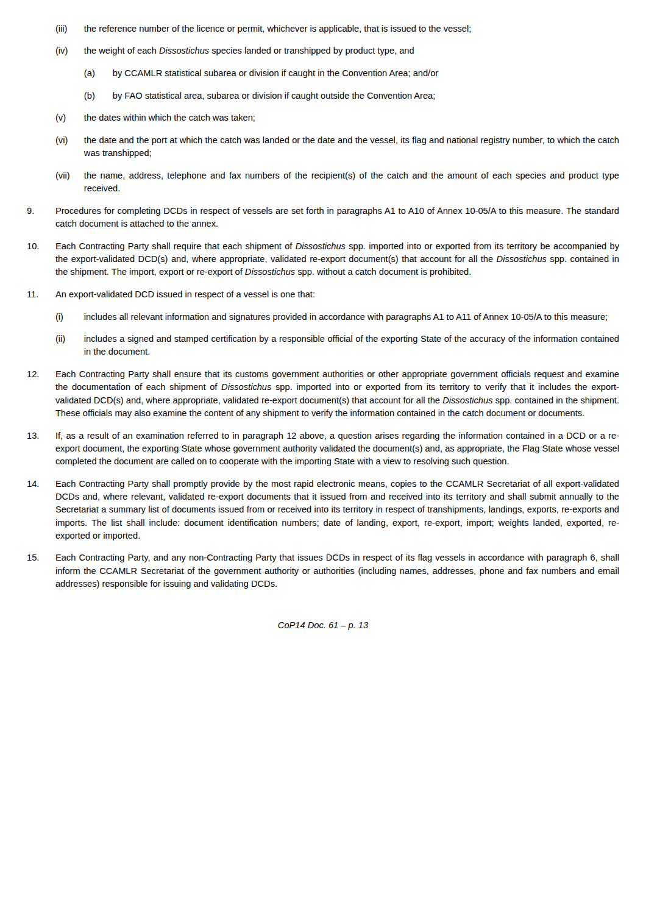(iii)
the reference number of the licence or permit, whichever is applicable, that is issued to the vessel;
(iv)
the weight of each Dissostichus species landed or transhipped by product type, and
(a)
by CCAMLR statistical subarea or division if caught in the Convention Area; and/or
(b)
by FAO statistical area, subarea or division if caught outside the Convention Area;
(v)
the dates within which the catch was taken;
(vi)
the date and the port at which the catch was landed or the date and the vessel, its flag and national registry number, to which the catch was transhipped;
(vii)
the name, address, telephone and fax numbers of the recipient(s) of the catch and the amount of each species and product type received.
9.
Procedures for completing DCDs in respect of vessels are set forth in paragraphs A1 to A10 of Annex 10-05/A to this measure. The standard catch document is attached to the annex.
10.
Each Contracting Party shall require that each shipment of Dissostichus spp. imported into or exported from its territory be accompanied by the export-validated DCD(s) and, where appropriate, validated re-export document(s) that account for all the Dissostichus spp. contained in the shipment. The import, export or re-export of Dissostichus spp. without a catch document is prohibited.
11.
An export-validated DCD issued in respect of a vessel is one that:
(i)
includes all relevant information and signatures provided in accordance with paragraphs A1 to A11 of Annex 10-05/A to this measure;
(ii)
includes a signed and stamped certification by a responsible official of the exporting State of the accuracy of the information contained in the document.
12.
Each Contracting Party shall ensure that its customs government authorities or other appropriate government officials request and examine the documentation of each shipment of Dissostichus spp. imported into or exported from its territory to verify that it includes the export-validated DCD(s) and, where appropriate, validated re-export document(s) that account for all the Dissostichus spp. contained in the shipment. These officials may also examine the content of any shipment to verify the information contained in the catch document or documents.
13.
If, as a result of an examination referred to in paragraph 12 above, a question arises regarding the information contained in a DCD or a re-export document, the exporting State whose government authority validated the document(s) and, as appropriate, the Flag State whose vessel completed the document are called on to cooperate with the importing State with a view to resolving such question.
14.
Each Contracting Party shall promptly provide by the most rapid electronic means, copies to the CCAMLR Secretariat of all export-validated DCDs and, where relevant, validated re-export documents that it issued from and received into its territory and shall submit annually to the Secretariat a summary list of documents issued from or received into its territory in respect of transhipments, landings, exports, re-exports and imports. The list shall include: document identification numbers; date of landing, export, re-export, import; weights landed, exported, re-exported or imported.
15.
Each Contracting Party, and any non-Contracting Party that issues DCDs in respect of its flag vessels in accordance with paragraph 6, shall inform the CCAMLR Secretariat of the government authority or authorities (including names, addresses, phone and fax numbers and email addresses) responsible for issuing and validating DCDs.
CoP14 Doc. 61 – p. 13